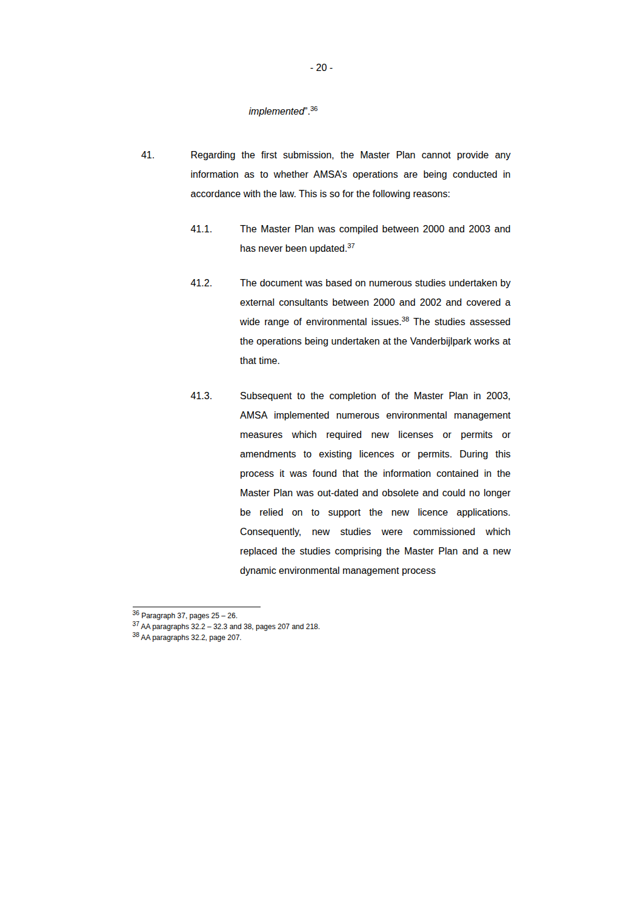- 20 -
implemented”.36
41. Regarding the first submission, the Master Plan cannot provide any information as to whether AMSA’s operations are being conducted in accordance with the law. This is so for the following reasons:
41.1. The Master Plan was compiled between 2000 and 2003 and has never been updated.37
41.2. The document was based on numerous studies undertaken by external consultants between 2000 and 2002 and covered a wide range of environmental issues.38 The studies assessed the operations being undertaken at the Vanderbijlpark works at that time.
41.3. Subsequent to the completion of the Master Plan in 2003, AMSA implemented numerous environmental management measures which required new licenses or permits or amendments to existing licences or permits. During this process it was found that the information contained in the Master Plan was out-dated and obsolete and could no longer be relied on to support the new licence applications. Consequently, new studies were commissioned which replaced the studies comprising the Master Plan and a new dynamic environmental management process
36 Paragraph 37, pages 25 – 26.
37 AA paragraphs 32.2 – 32.3 and 38, pages 207 and 218.
38 AA paragraphs 32.2, page 207.